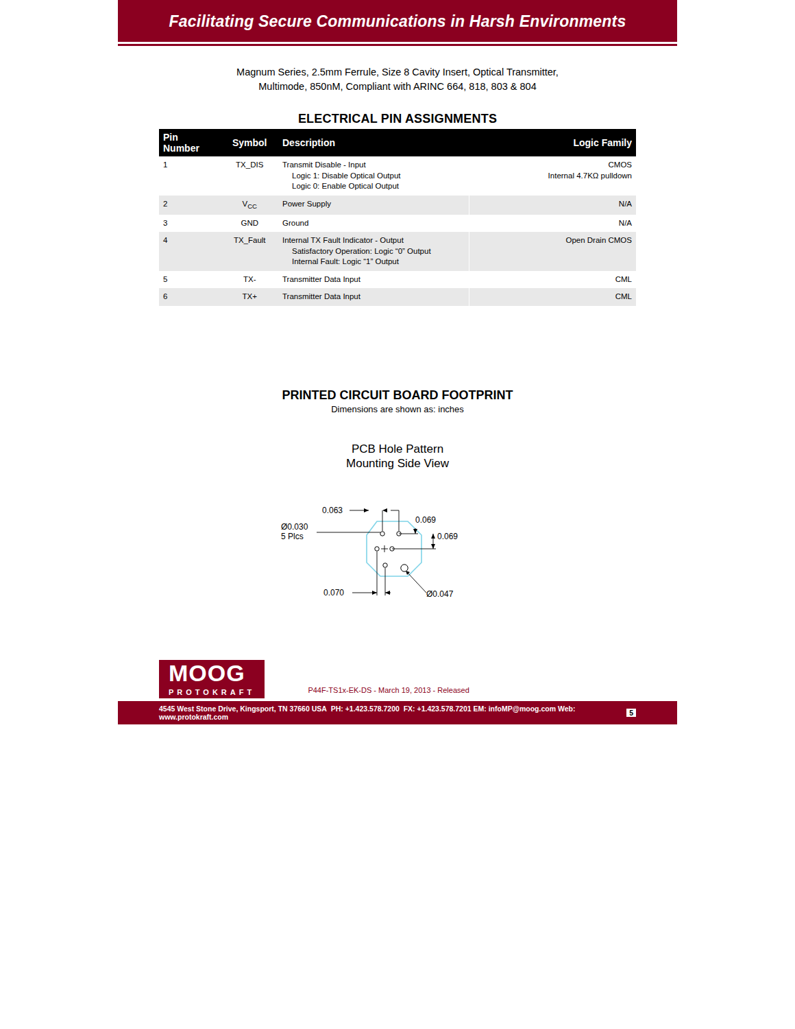Facilitating Secure Communications in Harsh Environments
Magnum Series, 2.5mm Ferrule, Size 8 Cavity Insert, Optical Transmitter,
Multimode, 850nM, Compliant with ARINC 664, 818, 803 & 804
ELECTRICAL PIN ASSIGNMENTS
| Pin Number | Symbol | Description | Logic Family |
| --- | --- | --- | --- |
| 1 | TX_DIS | Transmit Disable - Input Logic 1: Disable Optical Output Logic 0: Enable Optical Output | CMOS Internal 4.7KΩ pulldown |
| 2 | V CC | Power Supply | N/A |
| 3 | GND | Ground | N/A |
| 4 | TX_Fault | Internal TX Fault Indicator - Output Satisfactory Operation: Logic “0” Output Internal Fault: Logic “1” Output | Open Drain CMOS |
| 5 | TX- | Transmitter Data Input | CML |
| 6 | TX+ | Transmitter Data Input | CML |
PRINTED CIRCUIT BOARD FOOTPRINT
Dimensions are shown as: inches
PCB Hole Pattern
Mounting Side View
0.063 0.069 0.069 Ø0.030 5 Plcs 0.070 Ø0.047
MOOG
PROTOKRAFT
P44F-TS1x-EK-DS - March 19, 2013 - Released
4545 West Stone Drive, Kingsport, TN 37660 USA PH: +1.423.578.7200 FX: +1.423.578.7201 EM: infoMP@moog.com Web: www.protokraft.com 5